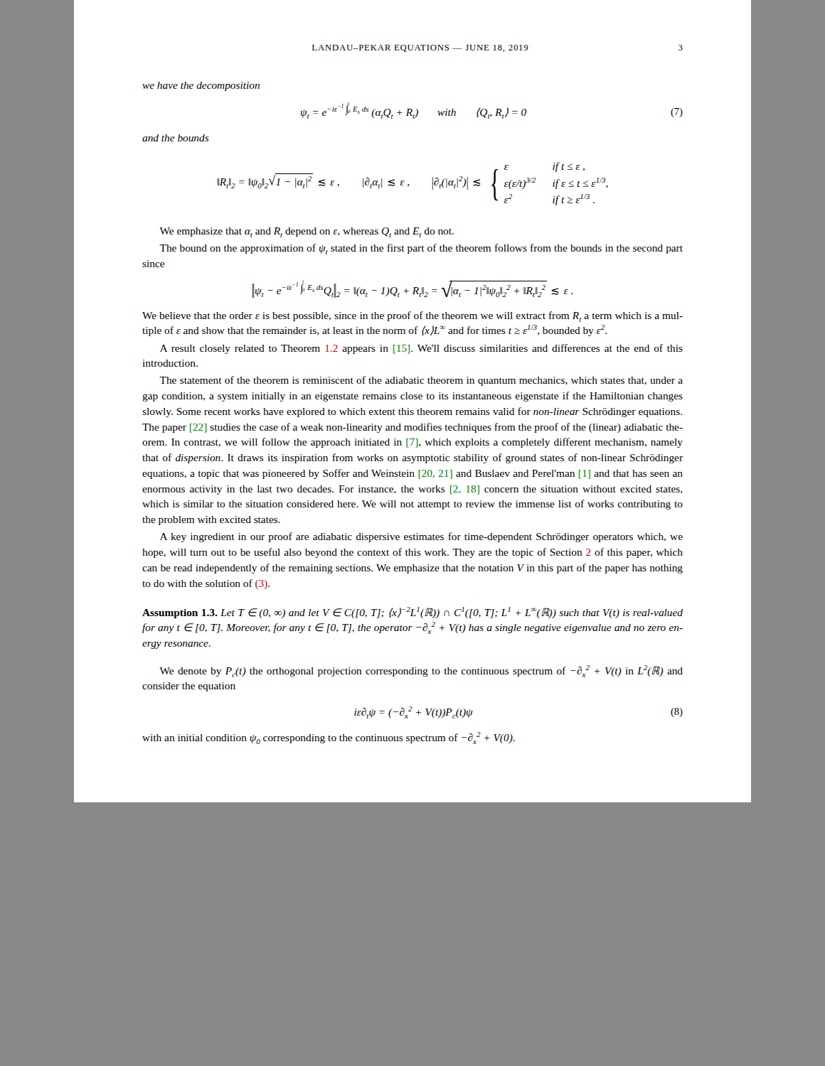Landau–Pekar equations — June 18, 2019 3
we have the decomposition
ψt = e−iε−1 ∫t 0 Es ds (αtQt + Rt) with ⟨Qt, Rt⟩ = 0 (7)
and the bounds
‖Rt‖2 = ‖ψ0‖21 − |αt|2 ε , |∂tαt| ε , |∂t(|αt|2)| {
| ε | if t ≤ ε , |
| ε(ε/t) 3/2 | if ε ≤ t ≤ ε 1/3 , |
| ε 2 | if t ≥ ε 1/3 . |
We emphasize that αt and Rt depend on ε, whereas Qt and Et do not.
The bound on the approximation of ψt stated in the first part of the theorem follows from the bounds in the second part since
‖ψt − e−iε−1 ∫t 0 Es dsQt‖2 = ‖(αt − 1)Qt + Rt‖2 = |αt − 1|2‖ψ0‖22 + ‖Rt‖22 ε .
We believe that the order ε is best possible, since in the proof of the theorem we will extract from Rt a term which is a multiple of ε and show that the remainder is, at least in the norm of ⟨x⟩L∞ and for times t ≥ ε1/3, bounded by ε2.
A result closely related to Theorem 1.2 appears in [15]. We'll discuss similarities and differences at the end of this introduction.
The statement of the theorem is reminiscent of the adiabatic theorem in quantum mechanics, which states that, under a gap condition, a system initially in an eigenstate remains close to its instantaneous eigenstate if the Hamiltonian changes slowly. Some recent works have explored to which extent this theorem remains valid for non-linear Schrödinger equations. The paper [22] studies the case of a weak non-linearity and modifies techniques from the proof of the (linear) adiabatic theorem. In contrast, we will follow the approach initiated in [7], which exploits a completely different mechanism, namely that of dispersion. It draws its inspiration from works on asymptotic stability of ground states of non-linear Schrödinger equations, a topic that was pioneered by Soffer and Weinstein [20, 21] and Buslaev and Perel'man [1] and that has seen an enormous activity in the last two decades. For instance, the works [2, 18] concern the situation without excited states, which is similar to the situation considered here. We will not attempt to review the immense list of works contributing to the problem with excited states.
A key ingredient in our proof are adiabatic dispersive estimates for time-dependent Schrödinger operators which, we hope, will turn out to be useful also beyond the context of this work. They are the topic of Section 2 of this paper, which can be read independently of the remaining sections. We emphasize that the notation V in this part of the paper has nothing to do with the solution of (3).
Assumption 1.3. Let T ∈ (0, ∞) and let V ∈ C([0, T]; ⟨x⟩−2L1(ℝ)) ∩ C1([0, T]; L1 + L∞(ℝ)) such that V(t) is real-valued for any t ∈ [0, T]. Moreover, for any t ∈ [0, T], the operator −∂x2 + V(t) has a single negative eigenvalue and no zero energy resonance.
We denote by Pc(t) the orthogonal projection corresponding to the continuous spectrum of −∂x2 + V(t) in L2(ℝ) and consider the equation
iε∂tψ = (−∂x2 + V(t))Pc(t)ψ (8)
with an initial condition ψ0 corresponding to the continuous spectrum of −∂x2 + V(0).